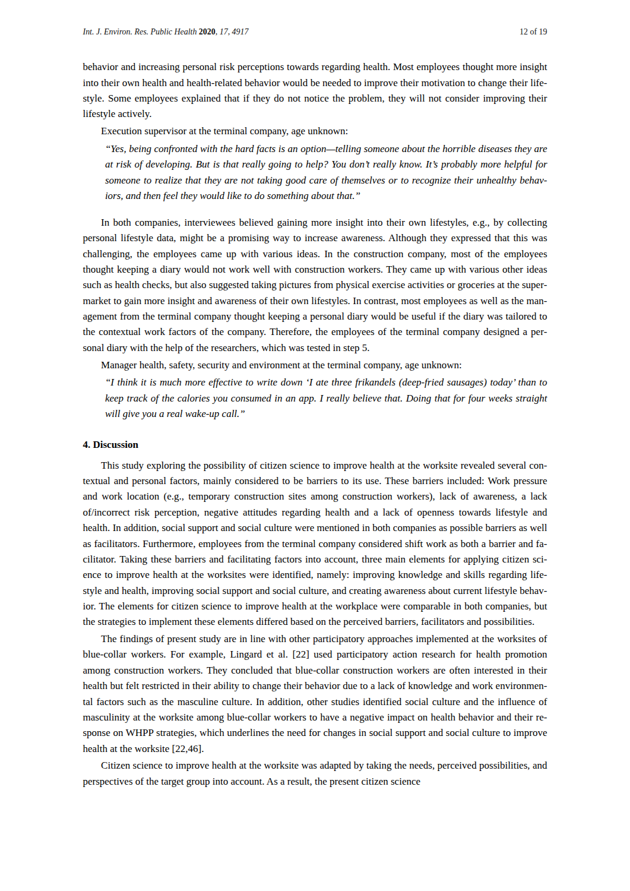Int. J. Environ. Res. Public Health 2020, 17, 4917 12 of 19
behavior and increasing personal risk perceptions towards regarding health. Most employees thought more insight into their own health and health-related behavior would be needed to improve their motivation to change their lifestyle. Some employees explained that if they do not notice the problem, they will not consider improving their lifestyle actively.
Execution supervisor at the terminal company, age unknown:
“Yes, being confronted with the hard facts is an option—telling someone about the horrible diseases they are at risk of developing. But is that really going to help? You don’t really know. It’s probably more helpful for someone to realize that they are not taking good care of themselves or to recognize their unhealthy behaviors, and then feel they would like to do something about that.”
In both companies, interviewees believed gaining more insight into their own lifestyles, e.g., by collecting personal lifestyle data, might be a promising way to increase awareness. Although they expressed that this was challenging, the employees came up with various ideas. In the construction company, most of the employees thought keeping a diary would not work well with construction workers. They came up with various other ideas such as health checks, but also suggested taking pictures from physical exercise activities or groceries at the supermarket to gain more insight and awareness of their own lifestyles. In contrast, most employees as well as the management from the terminal company thought keeping a personal diary would be useful if the diary was tailored to the contextual work factors of the company. Therefore, the employees of the terminal company designed a personal diary with the help of the researchers, which was tested in step 5.
Manager health, safety, security and environment at the terminal company, age unknown:
“I think it is much more effective to write down ‘I ate three frikandels (deep-fried sausages) today’ than to keep track of the calories you consumed in an app. I really believe that. Doing that for four weeks straight will give you a real wake-up call.”
4. Discussion
This study exploring the possibility of citizen science to improve health at the worksite revealed several contextual and personal factors, mainly considered to be barriers to its use. These barriers included: Work pressure and work location (e.g., temporary construction sites among construction workers), lack of awareness, a lack of/incorrect risk perception, negative attitudes regarding health and a lack of openness towards lifestyle and health. In addition, social support and social culture were mentioned in both companies as possible barriers as well as facilitators. Furthermore, employees from the terminal company considered shift work as both a barrier and facilitator. Taking these barriers and facilitating factors into account, three main elements for applying citizen science to improve health at the worksites were identified, namely: improving knowledge and skills regarding lifestyle and health, improving social support and social culture, and creating awareness about current lifestyle behavior. The elements for citizen science to improve health at the workplace were comparable in both companies, but the strategies to implement these elements differed based on the perceived barriers, facilitators and possibilities.
The findings of present study are in line with other participatory approaches implemented at the worksites of blue-collar workers. For example, Lingard et al. [22] used participatory action research for health promotion among construction workers. They concluded that blue-collar construction workers are often interested in their health but felt restricted in their ability to change their behavior due to a lack of knowledge and work environmental factors such as the masculine culture. In addition, other studies identified social culture and the influence of masculinity at the worksite among blue-collar workers to have a negative impact on health behavior and their response on WHPP strategies, which underlines the need for changes in social support and social culture to improve health at the worksite [22,46].
Citizen science to improve health at the worksite was adapted by taking the needs, perceived possibilities, and perspectives of the target group into account. As a result, the present citizen science